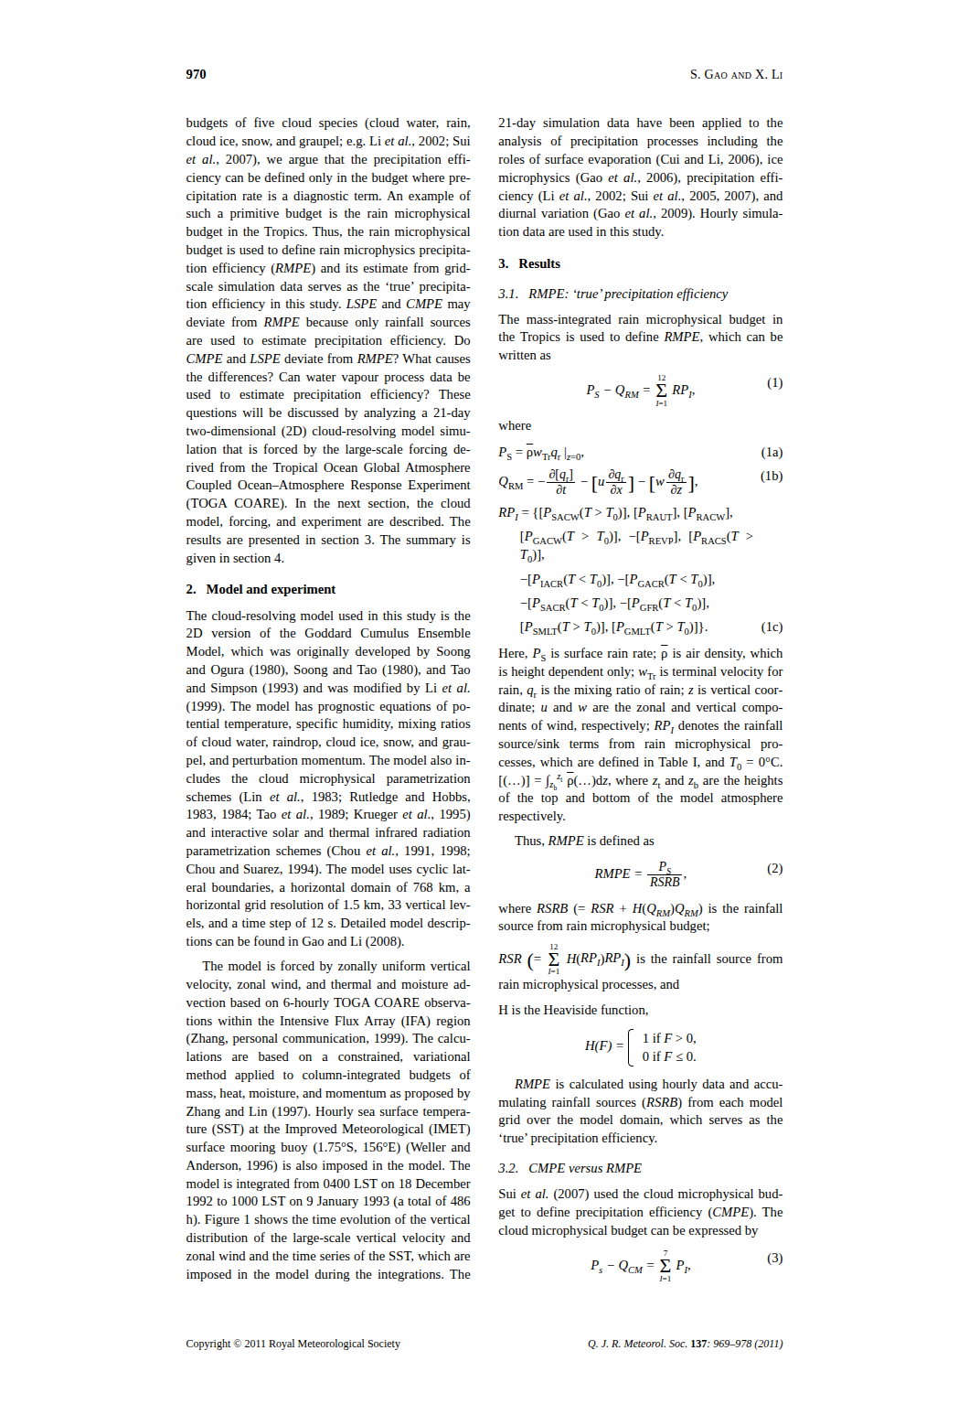970 S. Gao and X. Li
budgets of five cloud species (cloud water, rain, cloud ice, snow, and graupel; e.g. Li et al., 2002; Sui et al., 2007), we argue that the precipitation efficiency can be defined only in the budget where precipitation rate is a diagnostic term. An example of such a primitive budget is the rain microphysical budget in the Tropics. Thus, the rain microphysical budget is used to define rain microphysics precipitation efficiency (RMPE) and its estimate from grid-scale simulation data serves as the ‘true’ precipitation efficiency in this study. LSPE and CMPE may deviate from RMPE because only rainfall sources are used to estimate precipitation efficiency. Do CMPE and LSPE deviate from RMPE? What causes the differences? Can water vapour process data be used to estimate precipitation efficiency? These questions will be discussed by analyzing a 21-day two-dimensional (2D) cloud-resolving model simulation that is forced by the large-scale forcing derived from the Tropical Ocean Global Atmosphere Coupled Ocean–Atmosphere Response Experiment (TOGA COARE). In the next section, the cloud model, forcing, and experiment are described. The results are presented in section 3. The summary is given in section 4.
2. Model and experiment
The cloud-resolving model used in this study is the 2D version of the Goddard Cumulus Ensemble Model, which was originally developed by Soong and Ogura (1980), Soong and Tao (1980), and Tao and Simpson (1993) and was modified by Li et al. (1999). The model has prognostic equations of potential temperature, specific humidity, mixing ratios of cloud water, raindrop, cloud ice, snow, and graupel, and perturbation momentum. The model also includes the cloud microphysical parametrization schemes (Lin et al., 1983; Rutledge and Hobbs, 1983, 1984; Tao et al., 1989; Krueger et al., 1995) and interactive solar and thermal infrared radiation parametrization schemes (Chou et al., 1991, 1998; Chou and Suarez, 1994). The model uses cyclic lateral boundaries, a horizontal domain of 768 km, a horizontal grid resolution of 1.5 km, 33 vertical levels, and a time step of 12 s. Detailed model descriptions can be found in Gao and Li (2008).
The model is forced by zonally uniform vertical velocity, zonal wind, and thermal and moisture advection based on 6-hourly TOGA COARE observations within the Intensive Flux Array (IFA) region (Zhang, personal communication, 1999). The calculations are based on a constrained, variational method applied to column-integrated budgets of mass, heat, moisture, and momentum as proposed by Zhang and Lin (1997). Hourly sea surface temperature (SST) at the Improved Meteorological (IMET) surface mooring buoy (1.75°S, 156°E) (Weller and Anderson, 1996) is also imposed in the model. The model is integrated from 0400 LST on 18 December 1992 to 1000 LST on 9 January 1993 (a total of 486 h). Figure 1 shows the time evolution of the vertical distribution of the large-scale vertical velocity and zonal wind and the time series of the SST, which are imposed in the model during the integrations. The 21-day simulation data have been applied to the analysis of precipitation processes including the roles of surface evaporation (Cui and Li, 2006), ice microphysics (Gao et al., 2006), precipitation efficiency (Li et al., 2002; Sui et al., 2005, 2007), and diurnal variation (Gao et al., 2009). Hourly simulation data are used in this study.
3. Results
3.1. RMPE: ‘true’ precipitation efficiency
The mass-integrated rain microphysical budget in the Tropics is used to define RMPE, which can be written as
PS − QRM = 12 ΣI=1 RPI, (1)
where
PS = ρwTrqr |z=0, (1a) QRM = −∂[qr]∂t − [u∂qr∂x] − [w∂qr∂z], (1b) RPI = {[PSACW(T > T0)], [PRAUT], [PRACW], [PGACW(T > T0)], −[PREVP], [PRACS(T > T0)], −[PIACR(T < T0)], −[PGACR(T < T0)], −[PSACR(T < T0)], −[PGFR(T < T0)], [PSMLT(T > T0)], [PGMLT(T > T0)]}. (1c)
Here, PS is surface rain rate; ρ is air density, which is height dependent only; wTr is terminal velocity for rain, qr is the mixing ratio of rain; z is vertical coordinate; u and w are the zonal and vertical components of wind, respectively; RPI denotes the rainfall source/sink terms from rain microphysical processes, which are defined in Table I, and T0 = 0°C. [(…)] = ∫zbzt ρ(…)dz, where zt and zb are the heights of the top and bottom of the model atmosphere respectively.
Thus, RMPE is defined as
RMPE = PS RSRB, (2)
where RSRB (= RSR + H(QRM)QRM) is the rainfall source from rain microphysical budget;
RSR (= 12 ΣI=1 H(RPI)RPI) is the rainfall source from rain microphysical processes, and
H is the Heaviside function,
H(F) = 1 if F > 0, 0 if F ≤ 0.
RMPE is calculated using hourly data and accumulating rainfall sources (RSRB) from each model grid over the model domain, which serves as the ‘true’ precipitation efficiency.
3.2. CMPE versus RMPE
Sui et al. (2007) used the cloud microphysical budget to define precipitation efficiency (CMPE). The cloud microphysical budget can be expressed by
Ps − QCM = 7 ΣI=1 PI, (3)
Copyright © 2011 Royal Meteorological Society Q. J. R. Meteorol. Soc. 137: 969–978 (2011)